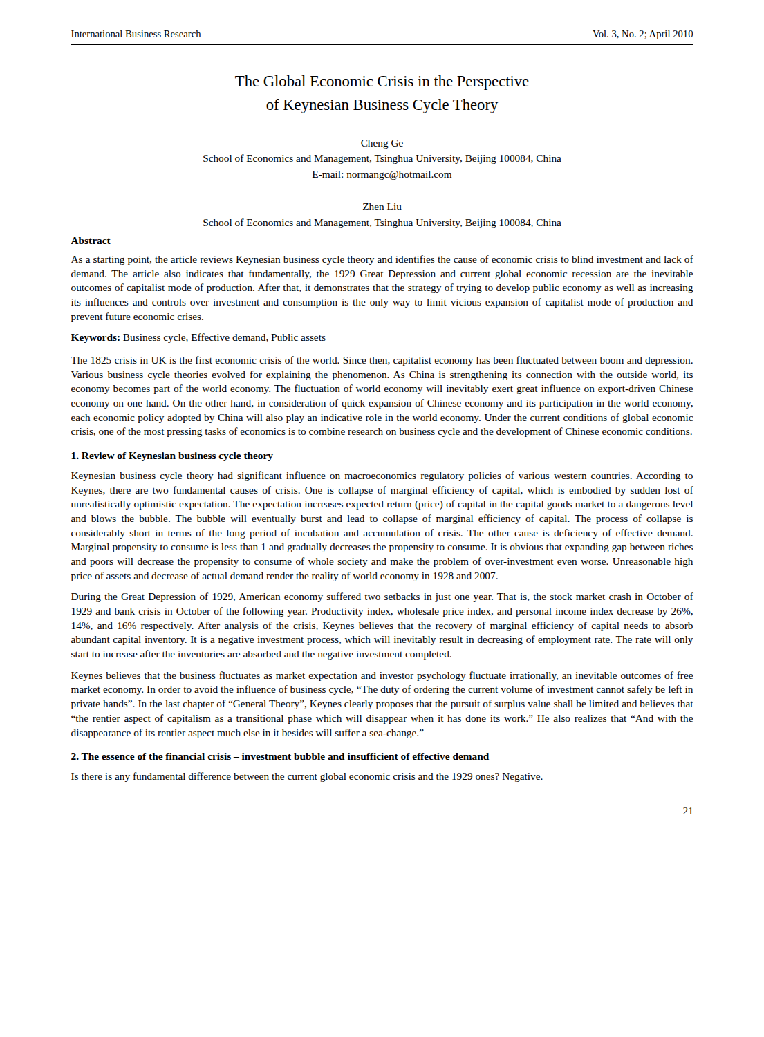International Business Research Vol. 3, No. 2; April 2010
The Global Economic Crisis in the Perspective
of Keynesian Business Cycle Theory
Cheng Ge
School of Economics and Management, Tsinghua University, Beijing 100084, China
E-mail: normangc@hotmail.com
Zhen Liu
School of Economics and Management, Tsinghua University, Beijing 100084, China
Abstract
As a starting point, the article reviews Keynesian business cycle theory and identifies the cause of economic crisis to blind investment and lack of demand. The article also indicates that fundamentally, the 1929 Great Depression and current global economic recession are the inevitable outcomes of capitalist mode of production. After that, it demonstrates that the strategy of trying to develop public economy as well as increasing its influences and controls over investment and consumption is the only way to limit vicious expansion of capitalist mode of production and prevent future economic crises.
Keywords: Business cycle, Effective demand, Public assets
The 1825 crisis in UK is the first economic crisis of the world. Since then, capitalist economy has been fluctuated between boom and depression. Various business cycle theories evolved for explaining the phenomenon. As China is strengthening its connection with the outside world, its economy becomes part of the world economy. The fluctuation of world economy will inevitably exert great influence on export-driven Chinese economy on one hand. On the other hand, in consideration of quick expansion of Chinese economy and its participation in the world economy, each economic policy adopted by China will also play an indicative role in the world economy. Under the current conditions of global economic crisis, one of the most pressing tasks of economics is to combine research on business cycle and the development of Chinese economic conditions.
1. Review of Keynesian business cycle theory
Keynesian business cycle theory had significant influence on macroeconomics regulatory policies of various western countries. According to Keynes, there are two fundamental causes of crisis. One is collapse of marginal efficiency of capital, which is embodied by sudden lost of unrealistically optimistic expectation. The expectation increases expected return (price) of capital in the capital goods market to a dangerous level and blows the bubble. The bubble will eventually burst and lead to collapse of marginal efficiency of capital. The process of collapse is considerably short in terms of the long period of incubation and accumulation of crisis. The other cause is deficiency of effective demand. Marginal propensity to consume is less than 1 and gradually decreases the propensity to consume. It is obvious that expanding gap between riches and poors will decrease the propensity to consume of whole society and make the problem of over-investment even worse. Unreasonable high price of assets and decrease of actual demand render the reality of world economy in 1928 and 2007.
During the Great Depression of 1929, American economy suffered two setbacks in just one year. That is, the stock market crash in October of 1929 and bank crisis in October of the following year. Productivity index, wholesale price index, and personal income index decrease by 26%, 14%, and 16% respectively. After analysis of the crisis, Keynes believes that the recovery of marginal efficiency of capital needs to absorb abundant capital inventory. It is a negative investment process, which will inevitably result in decreasing of employment rate. The rate will only start to increase after the inventories are absorbed and the negative investment completed.
Keynes believes that the business fluctuates as market expectation and investor psychology fluctuate irrationally, an inevitable outcomes of free market economy. In order to avoid the influence of business cycle, “The duty of ordering the current volume of investment cannot safely be left in private hands”. In the last chapter of “General Theory”, Keynes clearly proposes that the pursuit of surplus value shall be limited and believes that “the rentier aspect of capitalism as a transitional phase which will disappear when it has done its work.” He also realizes that “And with the disappearance of its rentier aspect much else in it besides will suffer a sea-change.”
2. The essence of the financial crisis – investment bubble and insufficient of effective demand
Is there is any fundamental difference between the current global economic crisis and the 1929 ones? Negative.
21